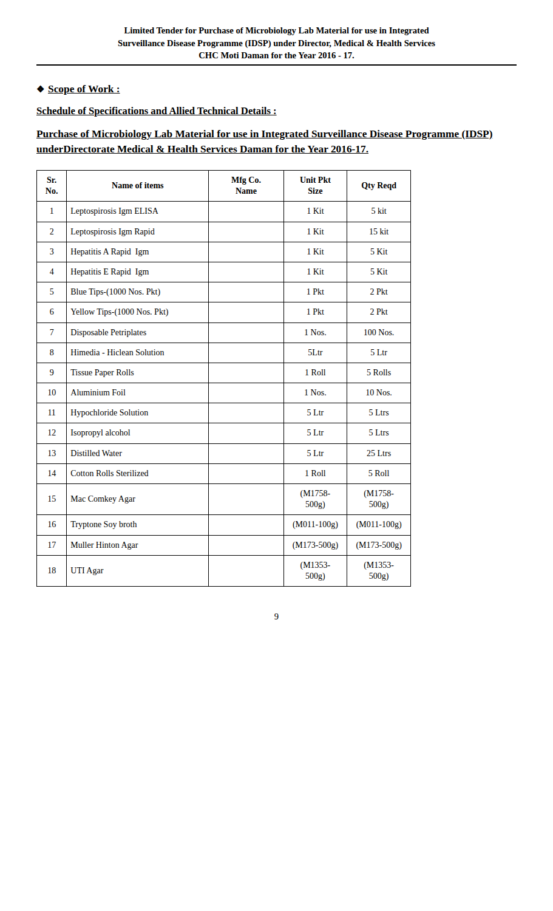Limited Tender for Purchase of Microbiology Lab Material for use in Integrated
Surveillance Disease Programme (IDSP) under Director, Medical & Health Services
CHC Moti Daman for the Year 2016 - 17.
❖Scope of Work :
Schedule of Specifications and Allied Technical Details :
Purchase of Microbiology Lab Material for use in Integrated Surveillance Disease Programme (IDSP) underDirectorate Medical & Health Services Daman for the Year 2016-17.
| Sr. No. | Name of items | Mfg Co. Name | Unit Pkt Size | Qty Reqd |
| --- | --- | --- | --- | --- |
| 1 | Leptospirosis Igm ELISA | | 1 Kit | 5 kit |
| 2 | Leptospirosis Igm Rapid | | 1 Kit | 15 kit |
| 3 | Hepatitis A Rapid Igm | | 1 Kit | 5 Kit |
| 4 | Hepatitis E Rapid Igm | | 1 Kit | 5 Kit |
| 5 | Blue Tips-(1000 Nos. Pkt) | | 1 Pkt | 2 Pkt |
| 6 | Yellow Tips-(1000 Nos. Pkt) | | 1 Pkt | 2 Pkt |
| 7 | Disposable Petriplates | | 1 Nos. | 100 Nos. |
| 8 | Himedia - Hiclean Solution | | 5Ltr | 5 Ltr |
| 9 | Tissue Paper Rolls | | 1 Roll | 5 Rolls |
| 10 | Aluminium Foil | | 1 Nos. | 10 Nos. |
| 11 | Hypochloride Solution | | 5 Ltr | 5 Ltrs |
| 12 | Isopropyl alcohol | | 5 Ltr | 5 Ltrs |
| 13 | Distilled Water | | 5 Ltr | 25 Ltrs |
| 14 | Cotton Rolls Sterilized | | 1 Roll | 5 Roll |
| 15 | Mac Comkey Agar | | (M1758- 500g) | (M1758- 500g) |
| 16 | Tryptone Soy broth | | (M011-100g) | (M011-100g) |
| 17 | Muller Hinton Agar | | (M173-500g) | (M173-500g) |
| 18 | UTI Agar | | (M1353- 500g) | (M1353- 500g) |
9